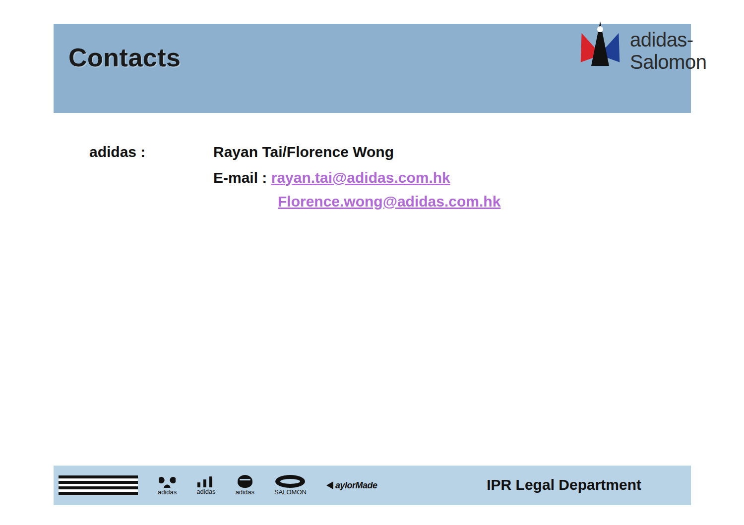Contacts
adidas-Salomon
adidas :
Rayan Tai/Florence Wong
E-mail : rayan.tai@adidas.com.hk
Florence.wong@adidas.com.hk
adidas
adidas
adidas
SALOMON
aylorMade
IPR Legal Department